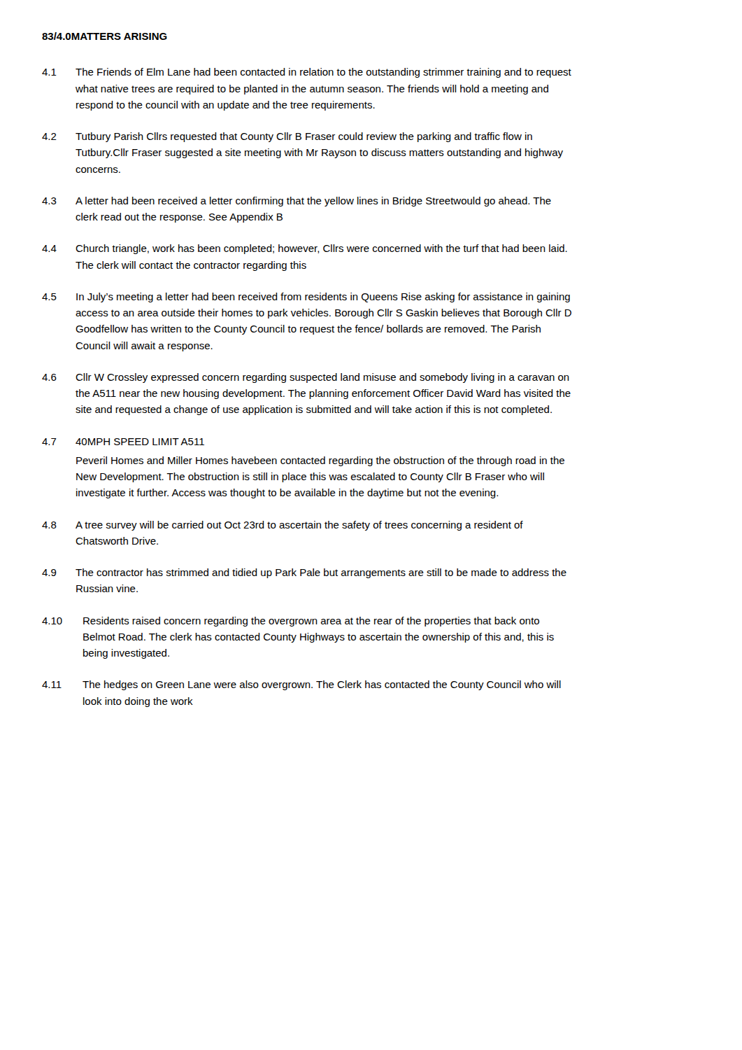83/4.0MATTERS ARISING
4.1
The Friends of Elm Lane had been contacted in relation to the outstanding strimmer training and to request what native trees are required to be planted in the autumn season. The friends will hold a meeting and respond to the council with an update and the tree requirements.
4.2
Tutbury Parish Cllrs requested that County Cllr B Fraser could review the parking and traffic flow in Tutbury.Cllr Fraser suggested a site meeting with Mr Rayson to discuss matters outstanding and highway concerns.
4.3
A letter had been received a letter confirming that the yellow lines in Bridge Streetwould go ahead. The clerk read out the response. See Appendix B
4.4
Church triangle, work has been completed; however, Cllrs were concerned with the turf that had been laid. The clerk will contact the contractor regarding this
4.5
In July’s meeting a letter had been received from residents in Queens Rise asking for assistance in gaining access to an area outside their homes to park vehicles. Borough Cllr S Gaskin believes that Borough Cllr D Goodfellow has written to the County Council to request the fence/ bollards are removed. The Parish Council will await a response.
4.6
Cllr W Crossley expressed concern regarding suspected land misuse and somebody living in a caravan on the A511 near the new housing development. The planning enforcement Officer David Ward has visited the site and requested a change of use application is submitted and will take action if this is not completed.
4.7
40MPH SPEED LIMIT A511
Peveril Homes and Miller Homes havebeen contacted regarding the obstruction of the through road in the New Development. The obstruction is still in place this was escalated to County Cllr B Fraser who will investigate it further. Access was thought to be available in the daytime but not the evening.
4.8
A tree survey will be carried out Oct 23rd to ascertain the safety of trees concerning a resident of Chatsworth Drive.
4.9
The contractor has strimmed and tidied up Park Pale but arrangements are still to be made to address the Russian vine.
4.10
Residents raised concern regarding the overgrown area at the rear of the properties that back onto Belmot Road. The clerk has contacted County Highways to ascertain the ownership of this and, this is being investigated.
4.11
The hedges on Green Lane were also overgrown. The Clerk has contacted the County Council who will look into doing the work